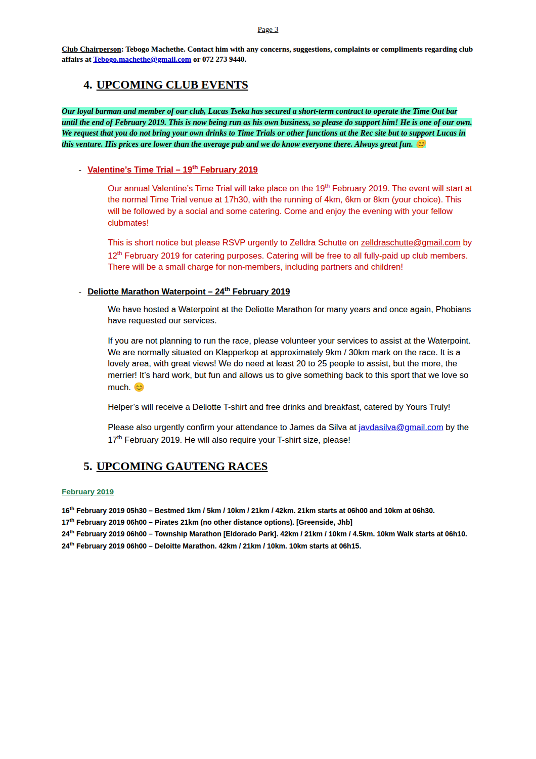Page 3
Club Chairperson: Tebogo Machethe. Contact him with any concerns, suggestions, complaints or compliments regarding club affairs at Tebogo.machethe@gmail.com or 072 273 9440.
4. UPCOMING CLUB EVENTS
Our loyal barman and member of our club, Lucas Tseka has secured a short-term contract to operate the Time Out bar until the end of February 2019. This is now being run as his own business, so please do support him! He is one of our own. We request that you do not bring your own drinks to Time Trials or other functions at the Rec site but to support Lucas in this venture. His prices are lower than the average pub and we do know everyone there. Always great fun. 😊
-Valentine’s Time Trial – 19th February 2019
Our annual Valentine’s Time Trial will take place on the 19th February 2019. The event will start at the normal Time Trial venue at 17h30, with the running of 4km, 6km or 8km (your choice). This will be followed by a social and some catering. Come and enjoy the evening with your fellow clubmates!
This is short notice but please RSVP urgently to Zelldra Schutte on zelldraschutte@gmail.com by 12th February 2019 for catering purposes. Catering will be free to all fully-paid up club members. There will be a small charge for non-members, including partners and children!
-Deliotte Marathon Waterpoint – 24th February 2019
We have hosted a Waterpoint at the Deliotte Marathon for many years and once again, Phobians have requested our services.
If you are not planning to run the race, please volunteer your services to assist at the Waterpoint. We are normally situated on Klapperkop at approximately 9km / 30km mark on the race. It is a lovely area, with great views! We do need at least 20 to 25 people to assist, but the more, the merrier! It’s hard work, but fun and allows us to give something back to this sport that we love so much. 😊
Helper’s will receive a Deliotte T-shirt and free drinks and breakfast, catered by Yours Truly!
Please also urgently confirm your attendance to James da Silva at javdasilva@gmail.com by the 17th February 2019. He will also require your T-shirt size, please!
5. UPCOMING GAUTENG RACES
February 2019
16th February 2019 05h30 – Bestmed 1km / 5km / 10km / 21km / 42km. 21km starts at 06h00 and 10km at 06h30.
17th February 2019 06h00 – Pirates 21km (no other distance options). [Greenside, Jhb]
24th February 2019 06h00 – Township Marathon [Eldorado Park]. 42km / 21km / 10km / 4.5km. 10km Walk starts at 06h10.
24th February 2019 06h00 – Deloitte Marathon. 42km / 21km / 10km. 10km starts at 06h15.